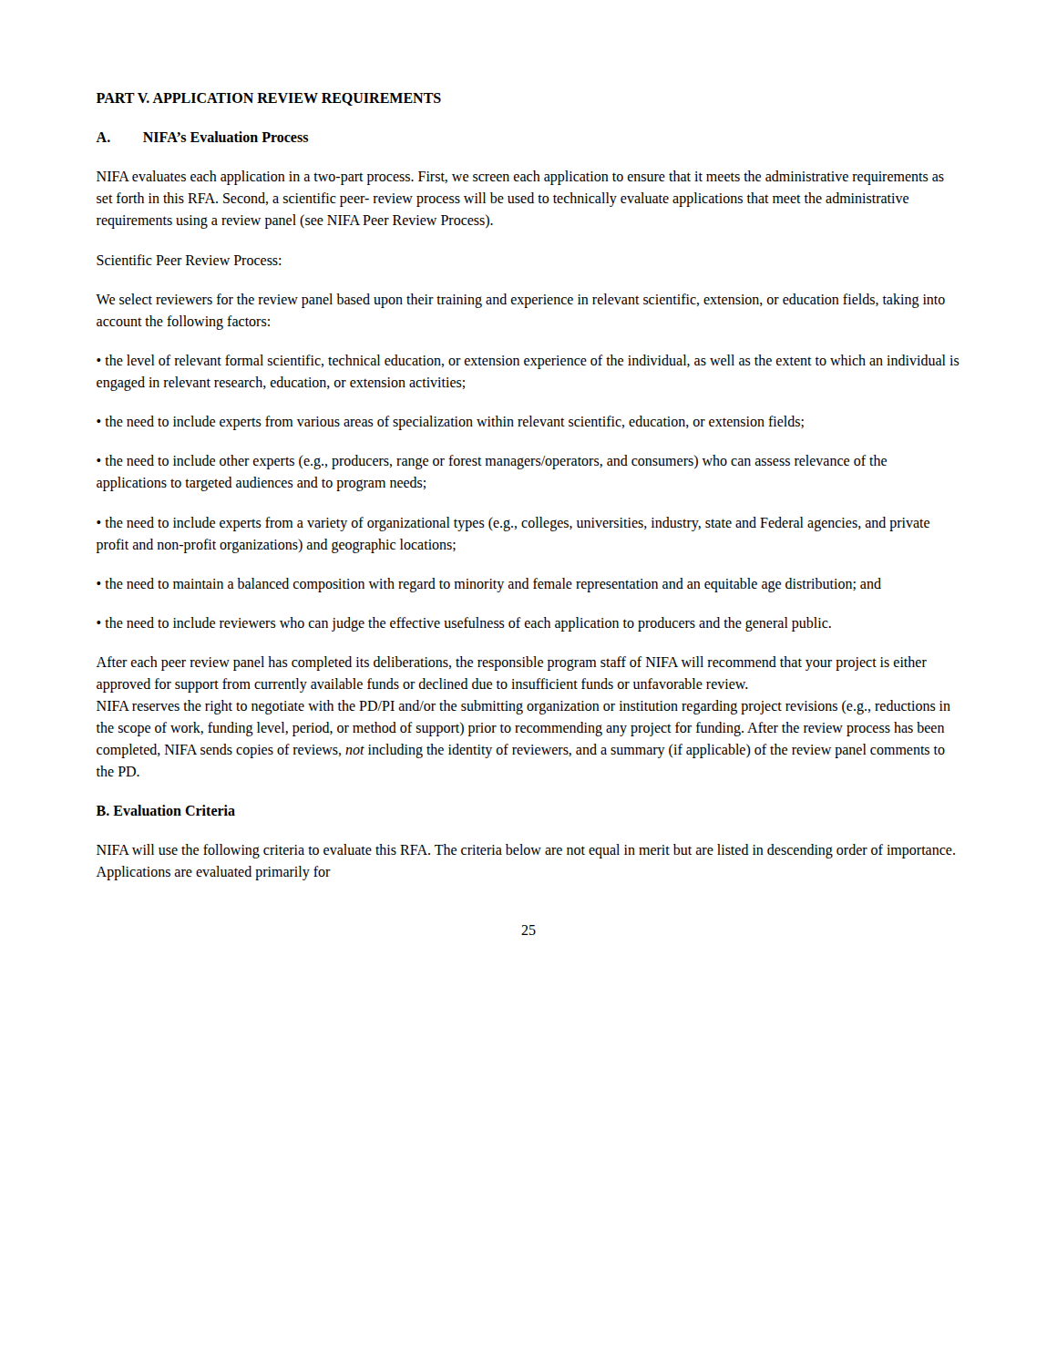PART V. APPLICATION REVIEW REQUIREMENTS
A. NIFA’s Evaluation Process
NIFA evaluates each application in a two-part process. First, we screen each application to ensure that it meets the administrative requirements as set forth in this RFA. Second, a scientific peer- review process will be used to technically evaluate applications that meet the administrative requirements using a review panel (see NIFA Peer Review Process).
Scientific Peer Review Process:
We select reviewers for the review panel based upon their training and experience in relevant scientific, extension, or education fields, taking into account the following factors:
• the level of relevant formal scientific, technical education, or extension experience of the individual, as well as the extent to which an individual is engaged in relevant research, education, or extension activities;
• the need to include experts from various areas of specialization within relevant scientific, education, or extension fields;
• the need to include other experts (e.g., producers, range or forest managers/operators, and consumers) who can assess relevance of the applications to targeted audiences and to program needs;
• the need to include experts from a variety of organizational types (e.g., colleges, universities, industry, state and Federal agencies, and private profit and non-profit organizations) and geographic locations;
• the need to maintain a balanced composition with regard to minority and female representation and an equitable age distribution; and
• the need to include reviewers who can judge the effective usefulness of each application to producers and the general public.
After each peer review panel has completed its deliberations, the responsible program staff of NIFA will recommend that your project is either approved for support from currently available funds or declined due to insufficient funds or unfavorable review.
NIFA reserves the right to negotiate with the PD/PI and/or the submitting organization or institution regarding project revisions (e.g., reductions in the scope of work, funding level, period, or method of support) prior to recommending any project for funding. After the review process has been completed, NIFA sends copies of reviews, not including the identity of reviewers, and a summary (if applicable) of the review panel comments to the PD.
B. Evaluation Criteria
NIFA will use the following criteria to evaluate this RFA. The criteria below are not equal in merit but are listed in descending order of importance. Applications are evaluated primarily for
25